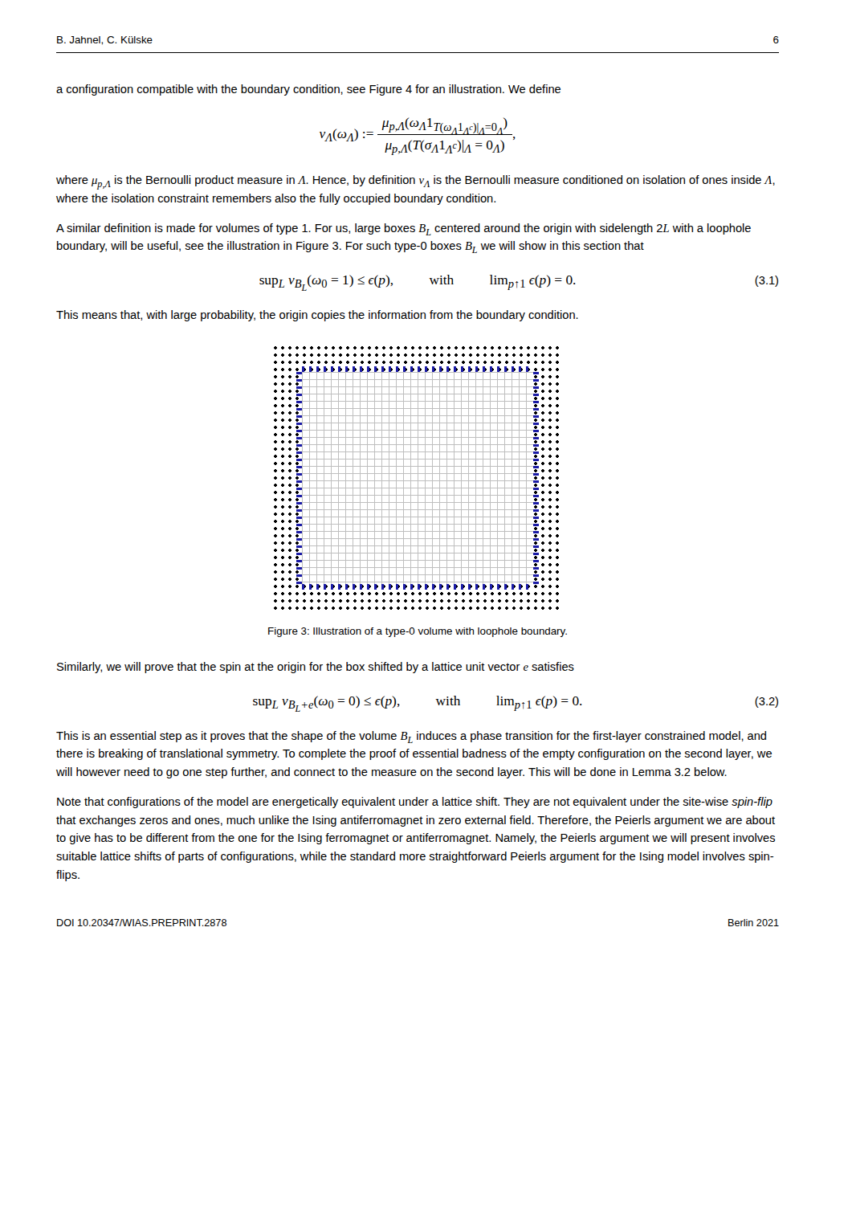B. Jahnel, C. Külske 6
a configuration compatible with the boundary condition, see Figure 4 for an illustration. We define
νΛ(ωΛ) := μp,Λ(ωΛ1T(ωΛ1Λc)|Λ=0Λ) μp,Λ(T(σΛ1Λc)|Λ = 0Λ) ,
where μp,Λ is the Bernoulli product measure in Λ. Hence, by definition νΛ is the Bernoulli measure conditioned on isolation of ones inside Λ, where the isolation constraint remembers also the fully occupied boundary condition.
A similar definition is made for volumes of type 1. For us, large boxes BL centered around the origin with sidelength 2L with a loophole boundary, will be useful, see the illustration in Figure 3. For such type-0 boxes BL we will show in this section that
supL νBL(ω0 = 1) ≤ ϵ(p), with limp↑1 ϵ(p) = 0. (3.1)
This means that, with large probability, the origin copies the information from the boundary condition.
Figure 3: Illustration of a type-0 volume with loophole boundary.
Similarly, we will prove that the spin at the origin for the box shifted by a lattice unit vector e satisfies
supL νBL+e(ω0 = 0) ≤ ϵ(p), with limp↑1 ϵ(p) = 0. (3.2)
This is an essential step as it proves that the shape of the volume BL induces a phase transition for the first-layer constrained model, and there is breaking of translational symmetry. To complete the proof of essential badness of the empty configuration on the second layer, we will however need to go one step further, and connect to the measure on the second layer. This will be done in Lemma 3.2 below.
Note that configurations of the model are energetically equivalent under a lattice shift. They are not equivalent under the site-wise spin-flip that exchanges zeros and ones, much unlike the Ising antiferromagnet in zero external field. Therefore, the Peierls argument we are about to give has to be different from the one for the Ising ferromagnet or antiferromagnet. Namely, the Peierls argument we will present involves suitable lattice shifts of parts of configurations, while the standard more straightforward Peierls argument for the Ising model involves spin-flips.
DOI 10.20347/WIAS.PREPRINT.2878 Berlin 2021